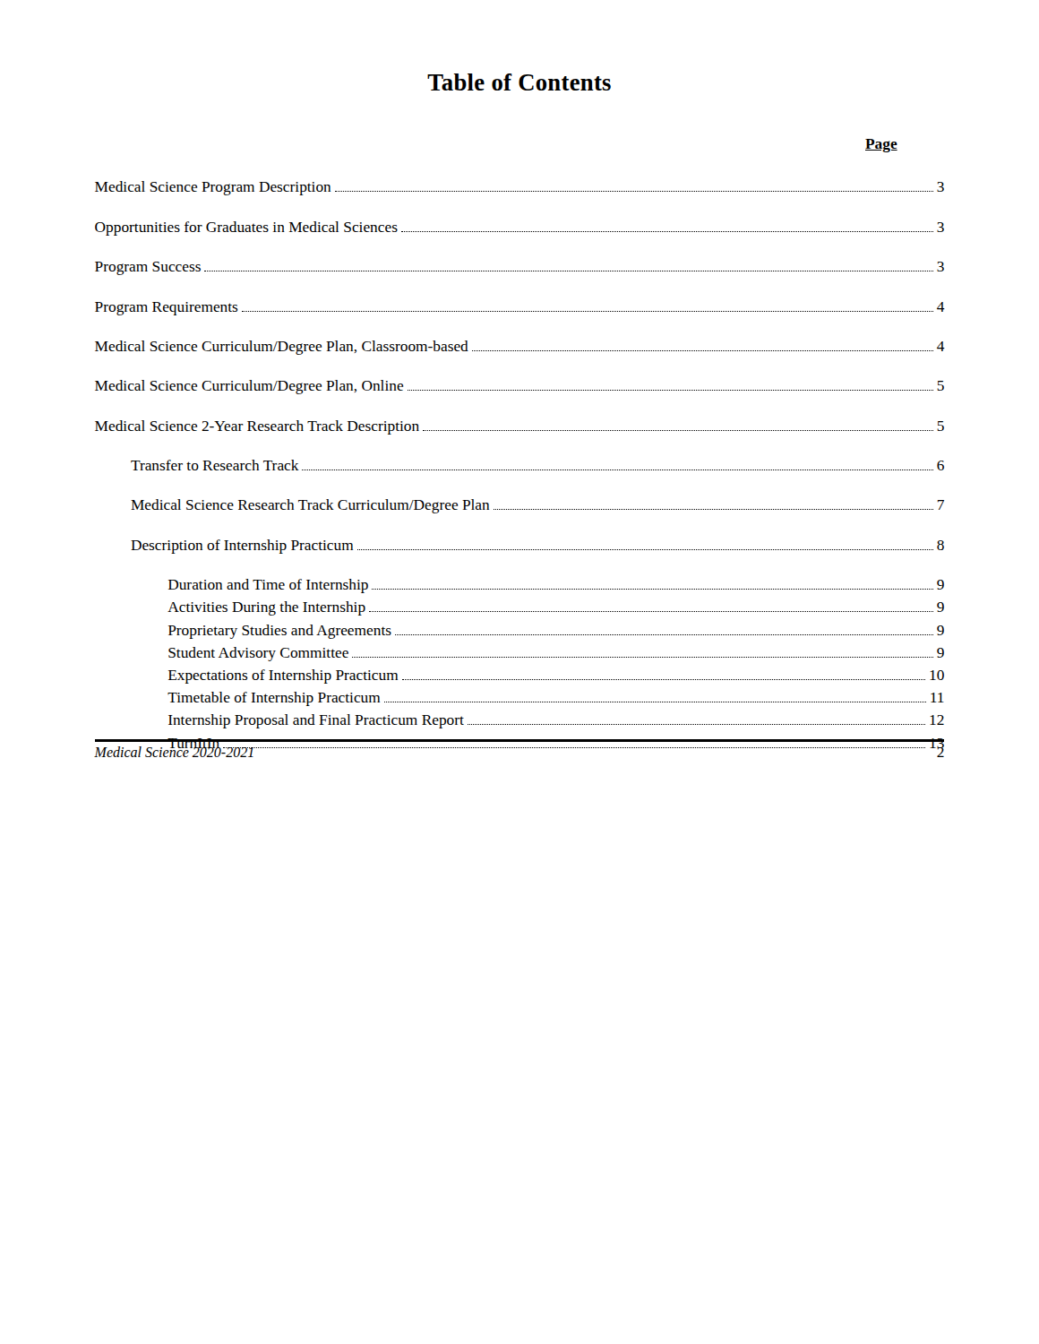Table of Contents
Page
Medical Science Program Description 3
Opportunities for Graduates in Medical Sciences 3
Program Success 3
Program Requirements 4
Medical Science Curriculum/Degree Plan, Classroom-based 4
Medical Science Curriculum/Degree Plan, Online 5
Medical Science 2-Year Research Track Description 5
Transfer to Research Track 6
Medical Science Research Track Curriculum/Degree Plan 7
Description of Internship Practicum 8
Duration and Time of Internship 9
Activities During the Internship 9
Proprietary Studies and Agreements 9
Student Advisory Committee 9
Expectations of Internship Practicum 10
Timetable of Internship Practicum 11
Internship Proposal and Final Practicum Report 12
TurnItIn 13
Medical Science 2020-2021
2